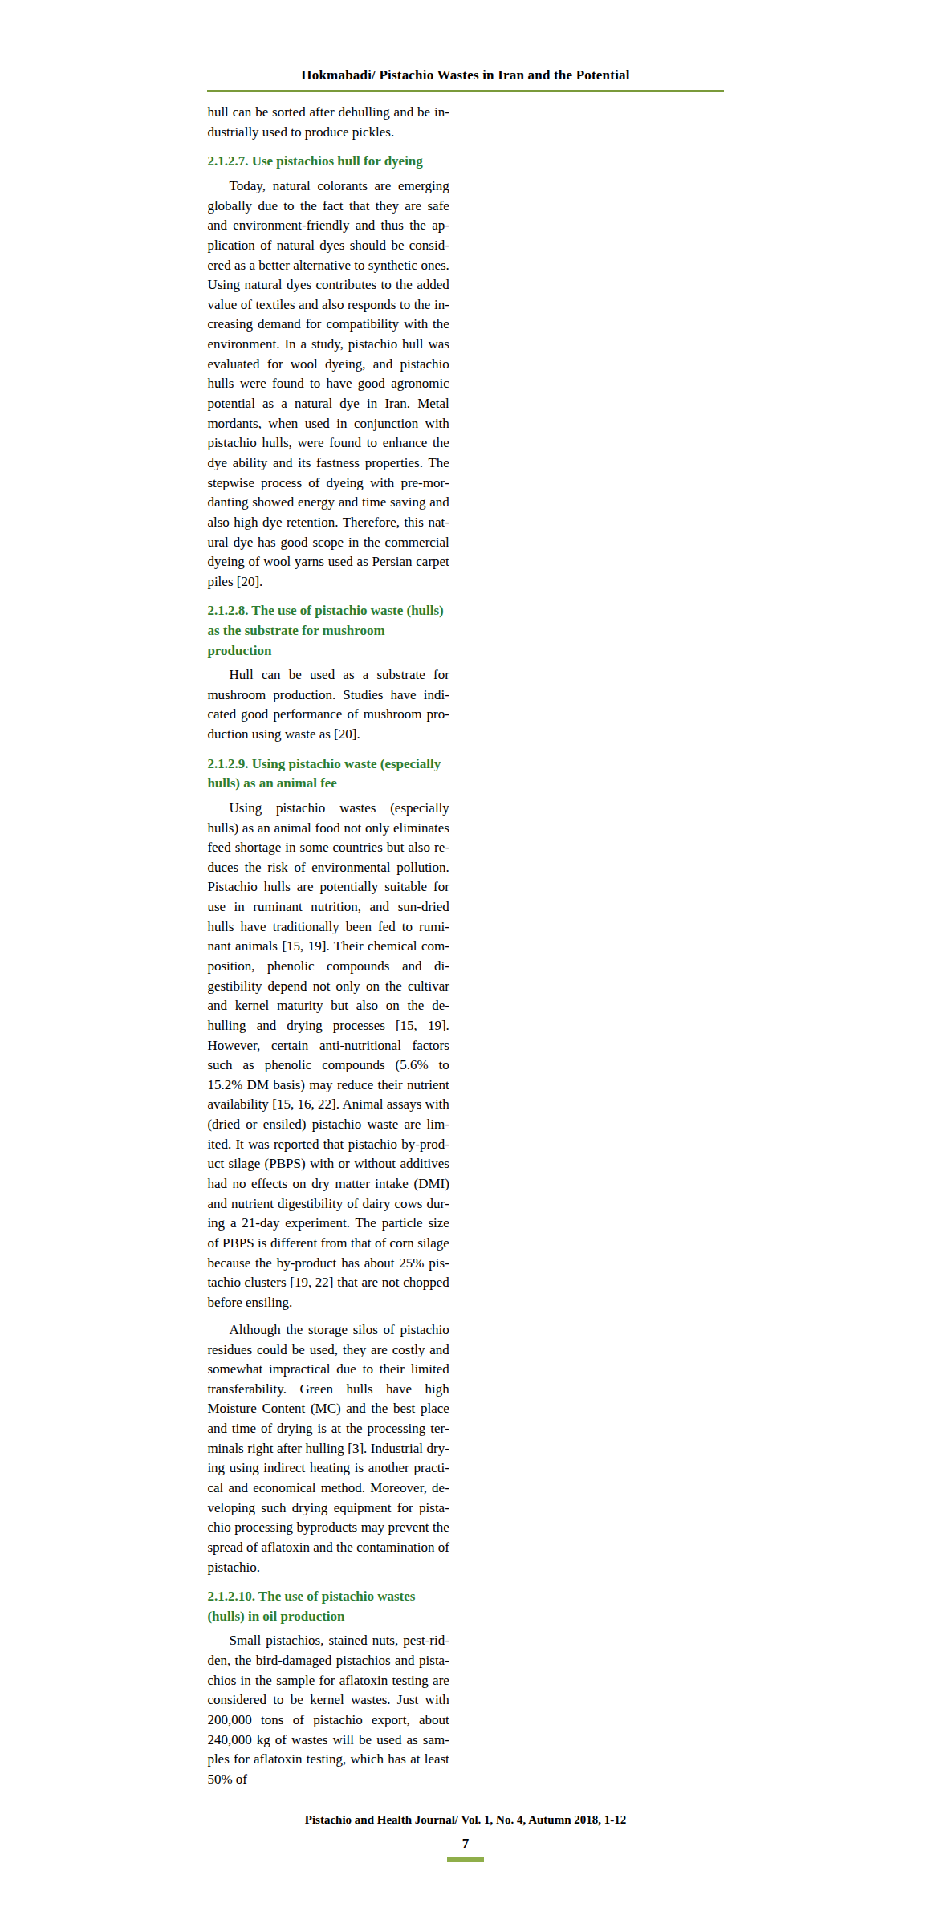Hokmabadi/ Pistachio Wastes in Iran and the Potential
hull can be sorted after dehulling and be industrially used to produce pickles.
2.1.2.7. Use pistachios hull for dyeing
Today, natural colorants are emerging globally due to the fact that they are safe and environment-friendly and thus the application of natural dyes should be considered as a better alternative to synthetic ones. Using natural dyes contributes to the added value of textiles and also responds to the increasing demand for compatibility with the environment. In a study, pistachio hull was evaluated for wool dyeing, and pistachio hulls were found to have good agronomic potential as a natural dye in Iran. Metal mordants, when used in conjunction with pistachio hulls, were found to enhance the dye ability and its fastness properties. The stepwise process of dyeing with pre-mordanting showed energy and time saving and also high dye retention. Therefore, this natural dye has good scope in the commercial dyeing of wool yarns used as Persian carpet piles [20].
2.1.2.8. The use of pistachio waste (hulls) as the substrate for mushroom production
Hull can be used as a substrate for mushroom production. Studies have indicated good performance of mushroom production using waste as [20].
2.1.2.9. Using pistachio waste (especially hulls) as an animal fee
Using pistachio wastes (especially hulls) as an animal food not only eliminates feed shortage in some countries but also reduces the risk of environmental pollution. Pistachio hulls are potentially suitable for use in ruminant nutrition, and sun-dried hulls have traditionally been fed to ruminant animals [15, 19]. Their chemical composition, phenolic compounds and digestibility depend not only on the cultivar and kernel maturity but also on the de-hulling and drying processes [15, 19]. However, certain anti-nutritional factors such as phenolic compounds (5.6% to 15.2% DM basis) may reduce their nutrient availability [15, 16, 22]. Animal assays with (dried or ensiled) pistachio waste are limited. It was reported that pistachio by-product silage (PBPS) with or without additives had no effects on dry matter intake (DMI) and nutrient digestibility of dairy cows during a 21-day experiment. The particle size of PBPS is different from that of corn silage because the by-product has about 25% pistachio clusters [19, 22] that are not chopped before ensiling.
Although the storage silos of pistachio residues could be used, they are costly and somewhat impractical due to their limited transferability. Green hulls have high Moisture Content (MC) and the best place and time of drying is at the processing terminals right after hulling [3]. Industrial drying using indirect heating is another practical and economical method. Moreover, developing such drying equipment for pistachio processing byproducts may prevent the spread of aflatoxin and the contamination of pistachio.
2.1.2.10. The use of pistachio wastes (hulls) in oil production
Small pistachios, stained nuts, pest-ridden, the bird-damaged pistachios and pistachios in the sample for aflatoxin testing are considered to be kernel wastes. Just with 200,000 tons of pistachio export, about 240,000 kg of wastes will be used as samples for aflatoxin testing, which has at least 50% of
Pistachio and Health Journal/ Vol. 1, No. 4, Autumn 2018, 1-12
7